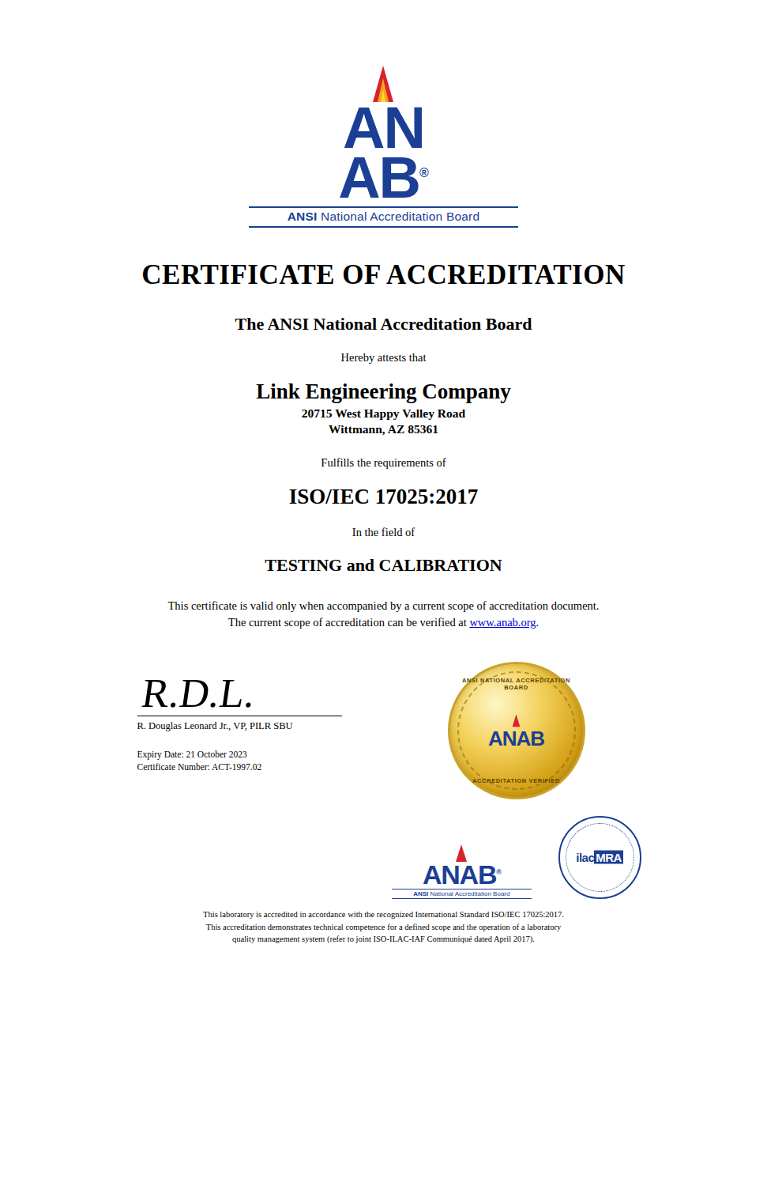AN AB®
ANSI National Accreditation Board
CERTIFICATE OF ACCREDITATION
The ANSI National Accreditation Board
Hereby attests that
Link Engineering Company
20715 West Happy Valley Road
Wittmann, AZ 85361
Fulfills the requirements of
ISO/IEC 17025:2017
In the field of
TESTING and CALIBRATION
This certificate is valid only when accompanied by a current scope of accreditation document.
The current scope of accreditation can be verified at www.anab.org.
R.D.L.
R. Douglas Leonard Jr., VP, PILR SBU
Expiry Date: 21 October 2023
Certificate Number: ACT-1997.02
ANSI National Accreditation Board
ANAB
Accreditation Verified
ANAB®
ANSI National Accreditation Board
ilacMRA
This laboratory is accredited in accordance with the recognized International Standard ISO/IEC 17025:2017.
This accreditation demonstrates technical competence for a defined scope and the operation of a laboratory
quality management system (refer to joint ISO-ILAC-IAF Communiqué dated April 2017).